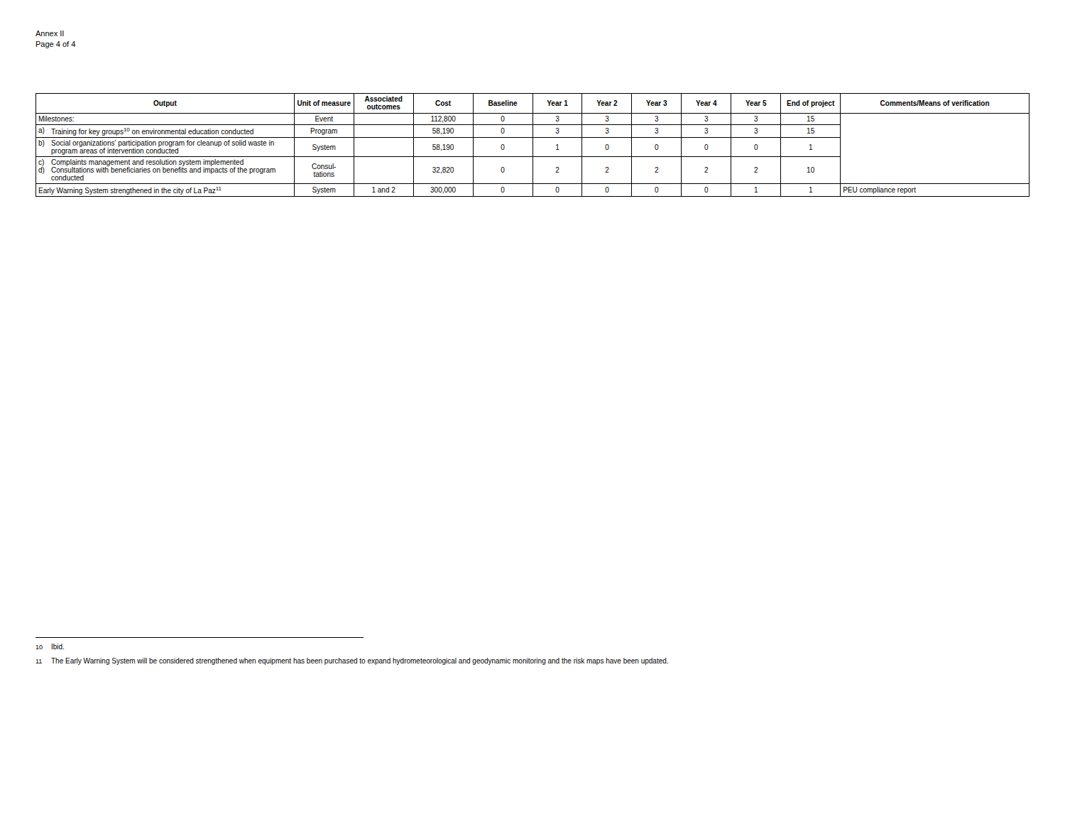Annex II
Page 4 of 4
| Output | Unit of measure | Associated outcomes | Cost | Baseline | Year 1 | Year 2 | Year 3 | Year 4 | Year 5 | End of project | Comments/Means of verification |
| --- | --- | --- | --- | --- | --- | --- | --- | --- | --- | --- | --- |
| Milestones: | Event | | 112,800 | 0 | 3 | 3 | 3 | 3 | 3 | 15 | |
| a) Training for key groups 10 on environmental education conducted | Program | | 58,190 | 0 | 3 | 3 | 3 | 3 | 3 | 15 |
| b) Social organizations’ participation program for cleanup of solid waste in program areas of intervention conducted | System | | 58,190 | 0 | 1 | 0 | 0 | 0 | 0 | 1 |
| c) Complaints management and resolution system implemented d) Consultations with beneficiaries on benefits and impacts of the program conducted | Consul- tations | | 32,820 | 0 | 2 | 2 | 2 | 2 | 2 | 10 |
| Early Warning System strengthened in the city of La Paz 11 | System | 1 and 2 | 300,000 | 0 | 0 | 0 | 0 | 0 | 1 | 1 | PEU compliance report |
10
Ibid.
11
The Early Warning System will be considered strengthened when equipment has been purchased to expand hydrometeorological and geodynamic monitoring and the risk maps have been updated.